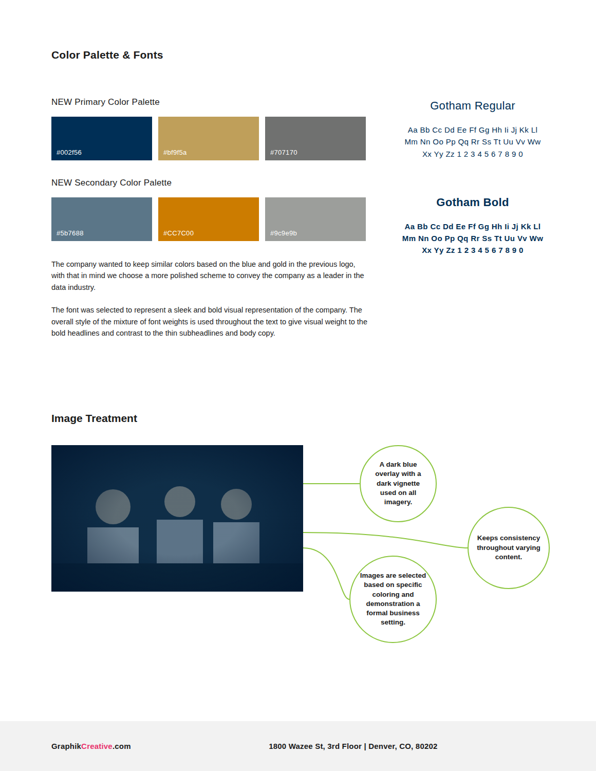Color Palette & Fonts
NEW Primary Color Palette
#002f56
#bf9f5a
#707170
NEW Secondary Color Palette
#5b7688
#CC7C00
#9c9e9b
The company wanted to keep similar colors based on the blue and gold in the previous logo, with that in mind we choose a more polished scheme to convey the company as a leader in the data industry.
The font was selected to represent a sleek and bold visual representation of the company. The overall style of the mixture of font weights is used throughout the text to give visual weight to the bold headlines and contrast to the thin subheadlines and body copy.
Gotham Regular
Aa Bb Cc Dd Ee Ff Gg Hh Ii Jj Kk Ll Mm Nn Oo Pp Qq Rr Ss Tt Uu Vv Ww Xx Yy Zz 1 2 3 4 5 6 7 8 9 0
Gotham Bold
Aa Bb Cc Dd Ee Ff Gg Hh Ii Jj Kk Ll Mm Nn Oo Pp Qq Rr Ss Tt Uu Vv Ww Xx Yy Zz 1 2 3 4 5 6 7 8 9 0
Image Treatment
A dark blue overlay with a dark vignette used on all imagery.
Keeps consistency throughout varying content.
Images are selected based on specific coloring and demonstration a formal business setting.
Graphik Creative.com
1800 Wazee St, 3rd Floor | Denver, CO, 80202